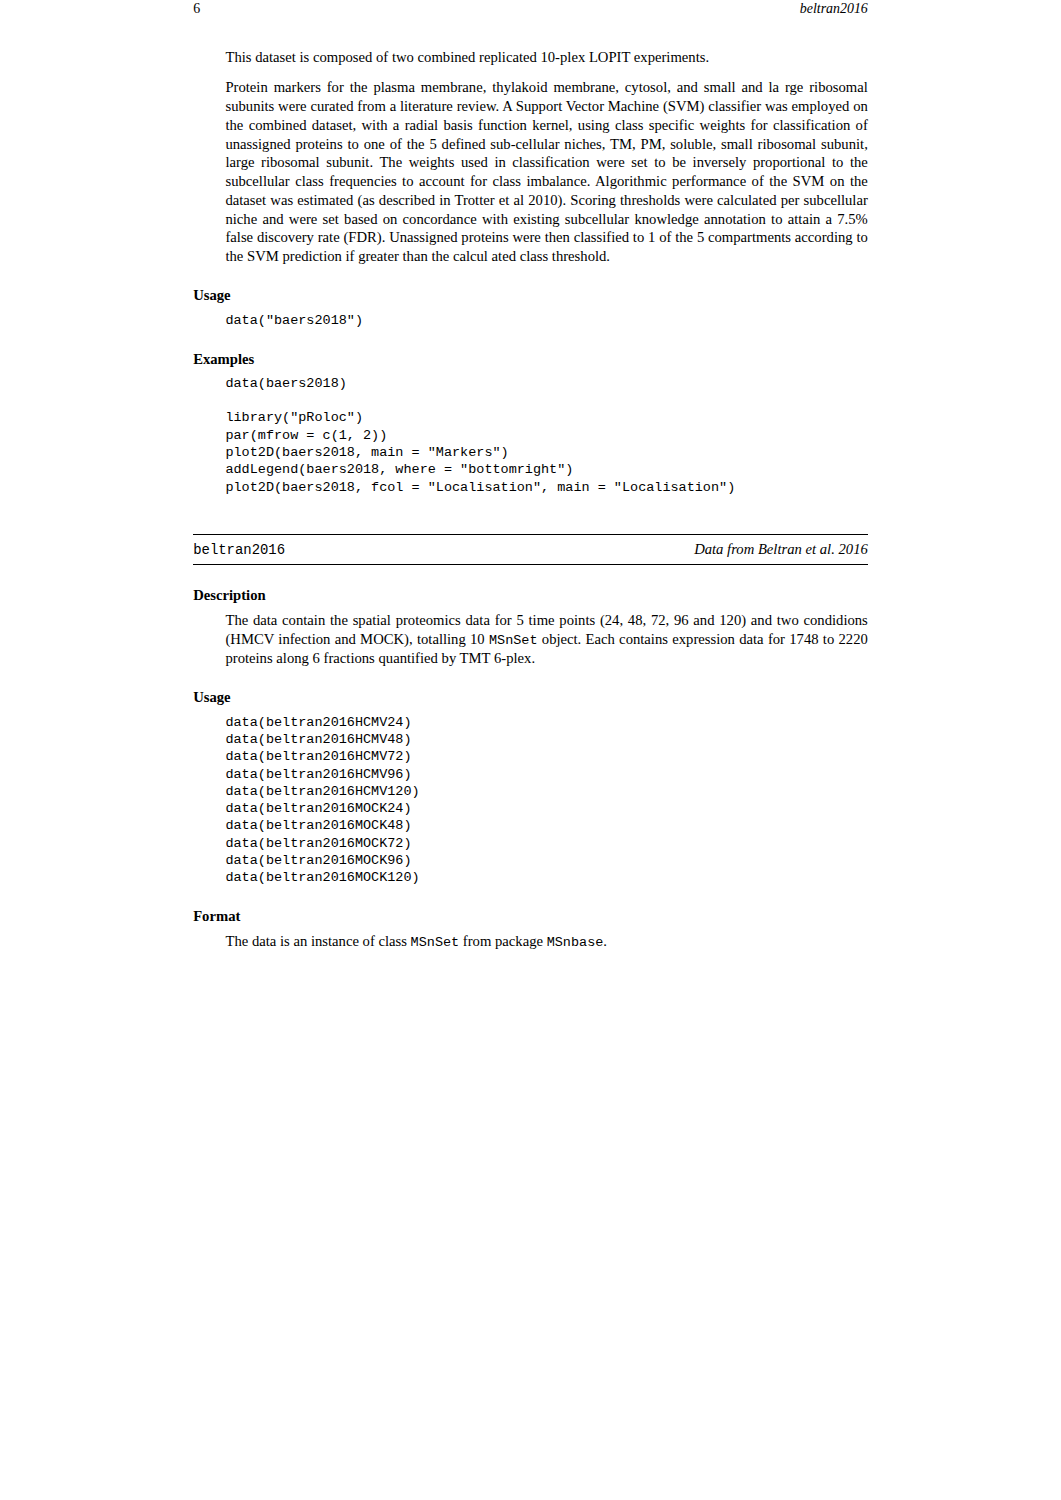6 beltran2016
This dataset is composed of two combined replicated 10-plex LOPIT experiments.
Protein markers for the plasma membrane, thylakoid membrane, cytosol, and small and la rge ribosomal subunits were curated from a literature review. A Support Vector Machine (SVM) classifier was employed on the combined dataset, with a radial basis function kernel, using class specific weights for classification of unassigned proteins to one of the 5 defined sub-cellular niches, TM, PM, soluble, small ribosomal subunit, large ribosomal subunit. The weights used in classification were set to be inversely proportional to the subcellular class frequencies to account for class imbalance. Algorithmic performance of the SVM on the dataset was estimated (as described in Trotter et al 2010). Scoring thresholds were calculated per subcellular niche and were set based on concordance with existing subcellular knowledge annotation to attain a 7.5% false discovery rate (FDR). Unassigned proteins were then classified to 1 of the 5 compartments according to the SVM prediction if greater than the calcul ated class threshold.
Usage
data("baers2018")
Examples
data(baers2018)

library("pRoloc")
par(mfrow = c(1, 2))
plot2D(baers2018, main = "Markers")
addLegend(baers2018, where = "bottomright")
plot2D(baers2018, fcol = "Localisation", main = "Localisation")
beltran2016 Data from Beltran et al. 2016
Description
The data contain the spatial proteomics data for 5 time points (24, 48, 72, 96 and 120) and two condidions (HMCV infection and MOCK), totalling 10 MSnSet object. Each contains expression data for 1748 to 2220 proteins along 6 fractions quantified by TMT 6-plex.
Usage
data(beltran2016HCMV24)
data(beltran2016HCMV48)
data(beltran2016HCMV72)
data(beltran2016HCMV96)
data(beltran2016HCMV120)
data(beltran2016MOCK24)
data(beltran2016MOCK48)
data(beltran2016MOCK72)
data(beltran2016MOCK96)
data(beltran2016MOCK120)
Format
The data is an instance of class MSnSet from package MSnbase.